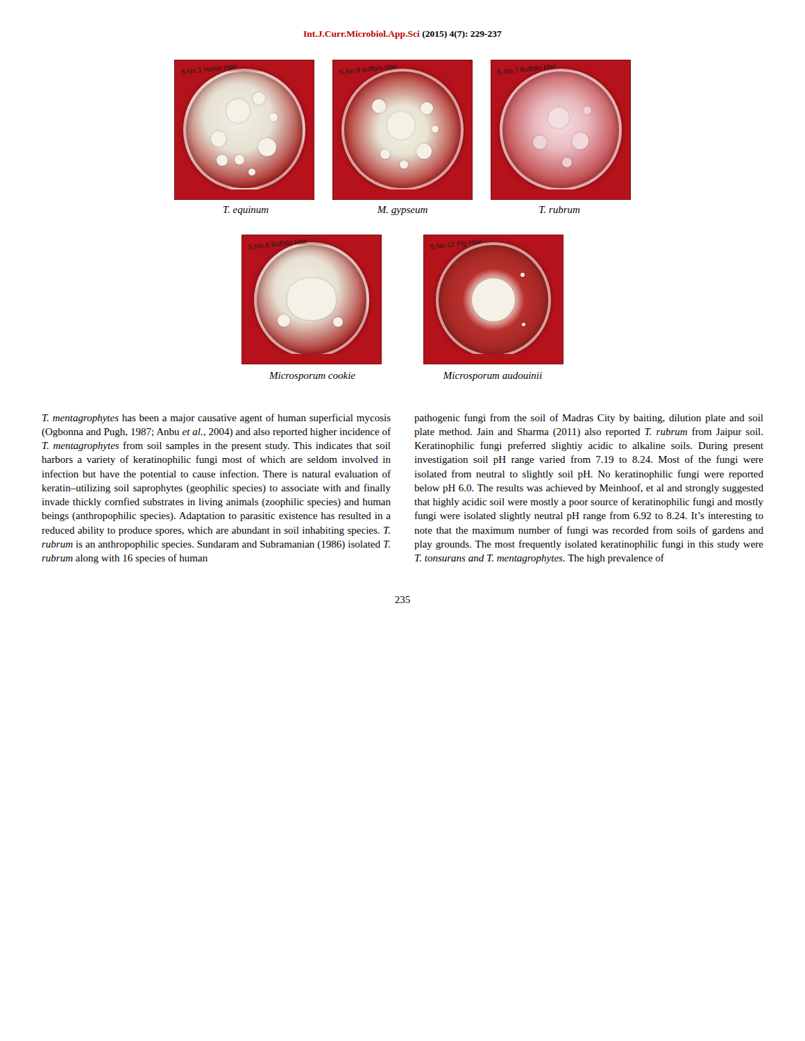Int.J.Curr.Microbiol.App.Sci (2015) 4(7): 229-237
S.No.1 Horse Hair
S.No.9 buffalo Hair
S.No.7 Buffalo Hair
T. equinum M. gypseum T. rubrum
S.No.8 Buffalo Hair
S.No.12 Pig Hair
Microsporum cookie Microsporum audouinii
T. mentagrophytes has been a major causative agent of human superficial mycosis (Ogbonna and Pugh, 1987; Anbu et al., 2004) and also reported higher incidence of T. mentagrophytes from soil samples in the present study. This indicates that soil harbors a variety of keratinophilic fungi most of which are seldom involved in infection but have the potential to cause infection. There is natural evaluation of keratin–utilizing soil saprophytes (geophilic species) to associate with and finally invade thickly cornfied substrates in living animals (zoophilic species) and human beings (anthropophilic species). Adaptation to parasitic existence has resulted in a reduced ability to produce spores, which are abundant in soil inhabiting species. T. rubrum is an anthropophilic species. Sundaram and Subramanian (1986) isolated T. rubrum along with 16 species of human
pathogenic fungi from the soil of Madras City by baiting, dilution plate and soil plate method. Jain and Sharma (2011) also reported T. rubrum from Jaipur soil. Keratinophilic fungi preferred slightiy acidic to alkaline soils. During present investigation soil pH range varied from 7.19 to 8.24. Most of the fungi were isolated from neutral to slightly soil pH. No keratinophilic fungi were reported below pH 6.0. The results was achieved by Meinhoof, et al and strongly suggested that highly acidic soil were mostly a poor source of keratinophilic fungi and mostly fungi were isolated slightly neutral pH range from 6.92 to 8.24. It’s interesting to note that the maximum number of fungi was recorded from soils of gardens and play grounds. The most frequently isolated keratinophilic fungi in this study were T. tonsurans and T. mentagrophytes. The high prevalence of
235